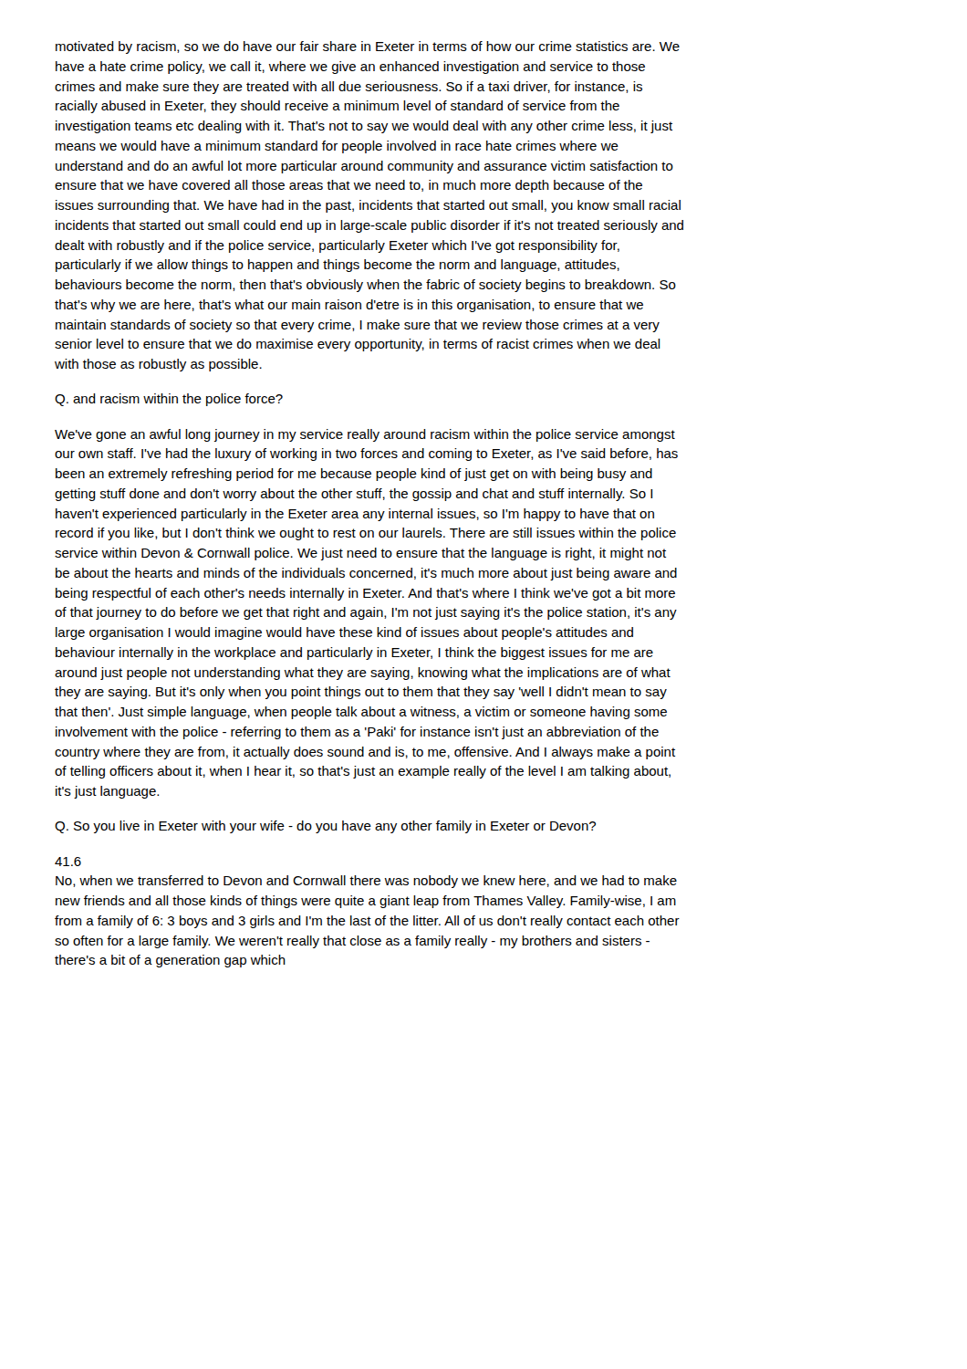motivated by racism, so we do have our fair share in Exeter in terms of how our crime statistics are. We have a hate crime policy, we call it, where we give an enhanced investigation and service to those crimes and make sure they are treated with all due seriousness. So if a taxi driver, for instance, is racially abused in Exeter, they should receive a minimum level of standard of service from the investigation teams etc dealing with it. That's not to say we would deal with any other crime less, it just means we would have a minimum standard for people involved in race hate crimes where we understand and do an awful lot more particular around community and assurance victim satisfaction to ensure that we have covered all those areas that we need to, in much more depth because of the issues surrounding that. We have had in the past, incidents that started out small, you know small racial incidents that started out small could end up in large-scale public disorder if it's not treated seriously and dealt with robustly and if the police service, particularly Exeter which I've got responsibility for, particularly if we allow things to happen and things become the norm and language, attitudes, behaviours become the norm, then that's obviously when the fabric of society begins to breakdown. So that's why we are here, that's what our main raison d'etre is in this organisation, to ensure that we maintain standards of society so that every crime, I make sure that we review those crimes at a very senior level to ensure that we do maximise every opportunity, in terms of racist crimes when we deal with those as robustly as possible.
Q. and racism within the police force?
We've gone an awful long journey in my service really around racism within the police service amongst our own staff. I've had the luxury of working in two forces and coming to Exeter, as I've said before, has been an extremely refreshing period for me because people kind of just get on with being busy and getting stuff done and don't worry about the other stuff, the gossip and chat and stuff internally. So I haven't experienced particularly in the Exeter area any internal issues, so I'm happy to have that on record if you like, but I don't think we ought to rest on our laurels. There are still issues within the police service within Devon & Cornwall police. We just need to ensure that the language is right, it might not be about the hearts and minds of the individuals concerned, it's much more about just being aware and being respectful of each other's needs internally in Exeter. And that's where I think we've got a bit more of that journey to do before we get that right and again, I'm not just saying it's the police station, it's any large organisation I would imagine would have these kind of issues about people's attitudes and behaviour internally in the workplace and particularly in Exeter, I think the biggest issues for me are around just people not understanding what they are saying, knowing what the implications are of what they are saying. But it's only when you point things out to them that they say 'well I didn't mean to say that then'. Just simple language, when people talk about a witness, a victim or someone having some involvement with the police - referring to them as a 'Paki' for instance isn't just an abbreviation of the country where they are from, it actually does sound and is, to me, offensive. And I always make a point of telling officers about it, when I hear it, so that's just an example really of the level I am talking about, it's just language.
Q. So you live in Exeter with your wife - do you have any other family in Exeter or Devon?
41.6
No, when we transferred to Devon and Cornwall there was nobody we knew here, and we had to make new friends and all those kinds of things were quite a giant leap from Thames Valley. Family-wise, I am from a family of 6: 3 boys and 3 girls and I'm the last of the litter. All of us don't really contact each other so often for a large family. We weren't really that close as a family really - my brothers and sisters - there's a bit of a generation gap which